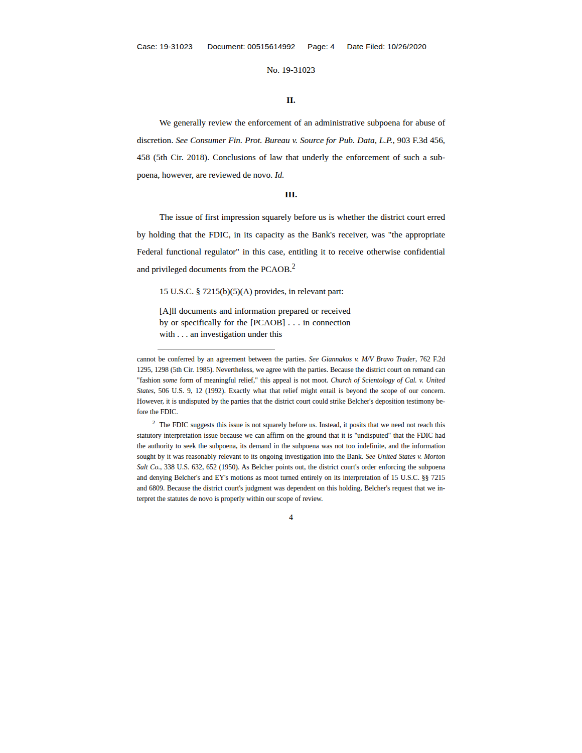Case: 19-31023 Document: 00515614992 Page: 4 Date Filed: 10/26/2020
No. 19-31023
II.
We generally review the enforcement of an administrative subpoena for abuse of discretion. See Consumer Fin. Prot. Bureau v. Source for Pub. Data, L.P., 903 F.3d 456, 458 (5th Cir. 2018). Conclusions of law that underly the enforcement of such a subpoena, however, are reviewed de novo. Id.
III.
The issue of first impression squarely before us is whether the district court erred by holding that the FDIC, in its capacity as the Bank's receiver, was "the appropriate Federal functional regulator" in this case, entitling it to receive otherwise confidential and privileged documents from the PCAOB.2
15 U.S.C. § 7215(b)(5)(A) provides, in relevant part:
[A]ll documents and information prepared or received by or specifically for the [PCAOB] . . . in connection with . . . an investigation under this
cannot be conferred by an agreement between the parties. See Giannakos v. M/V Bravo Trader, 762 F.2d 1295, 1298 (5th Cir. 1985). Nevertheless, we agree with the parties. Because the district court on remand can "fashion some form of meaningful relief," this appeal is not moot. Church of Scientology of Cal. v. United States, 506 U.S. 9, 12 (1992). Exactly what that relief might entail is beyond the scope of our concern. However, it is undisputed by the parties that the district court could strike Belcher's deposition testimony before the FDIC.
2 The FDIC suggests this issue is not squarely before us. Instead, it posits that we need not reach this statutory interpretation issue because we can affirm on the ground that it is "undisputed" that the FDIC had the authority to seek the subpoena, its demand in the subpoena was not too indefinite, and the information sought by it was reasonably relevant to its ongoing investigation into the Bank. See United States v. Morton Salt Co., 338 U.S. 632, 652 (1950). As Belcher points out, the district court's order enforcing the subpoena and denying Belcher's and EY's motions as moot turned entirely on its interpretation of 15 U.S.C. §§ 7215 and 6809. Because the district court's judgment was dependent on this holding, Belcher's request that we interpret the statutes de novo is properly within our scope of review.
4